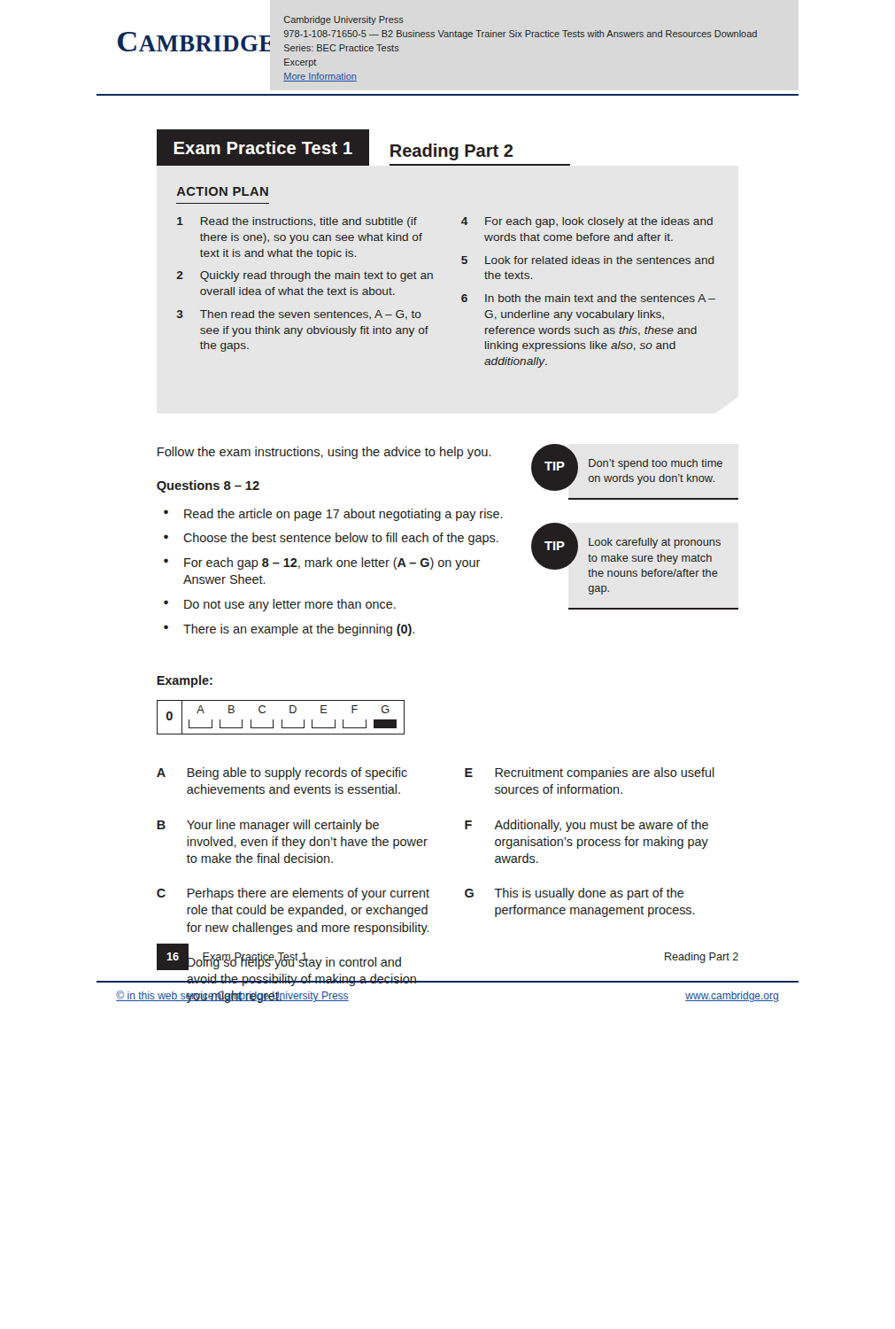CAMBRIDGE
Cambridge University Press
978-1-108-71650-5 — B2 Business Vantage Trainer Six Practice Tests with Answers and Resources Download
Series: BEC Practice Tests
Excerpt
More Information
Exam Practice Test 1
Reading Part 2
ACTION PLAN
1 Read the instructions, title and subtitle (if there is one), so you can see what kind of text it is and what the topic is.
2 Quickly read through the main text to get an overall idea of what the text is about.
3 Then read the seven sentences, A – G, to see if you think any obviously fit into any of the gaps.
4 For each gap, look closely at the ideas and words that come before and after it.
5 Look for related ideas in the sentences and the texts.
6 In both the main text and the sentences A – G, underline any vocabulary links, reference words such as this, these and linking expressions like also, so and additionally.
Follow the exam instructions, using the advice to help you.
Questions 8 – 12
Read the article on page 17 about negotiating a pay rise.
Choose the best sentence below to fill each of the gaps.
For each gap 8 – 12, mark one letter (A – G) on your Answer Sheet.
Do not use any letter more than once.
There is an example at the beginning (0).
TIP
Don’t spend too much time on words you don’t know.
TIP
Look carefully at pronouns to make sure they match the nouns before/after the gap.
Example:
0
A
B
C
D
E
F
G
ABeing able to supply records of specific achievements and events is essential.
BYour line manager will certainly be involved, even if they don’t have the power to make the final decision.
CPerhaps there are elements of your current role that could be expanded, or exchanged for new challenges and more responsibility.
DDoing so helps you stay in control and avoid the possibility of making a decision you might regret.
ERecruitment companies are also useful sources of information.
FAdditionally, you must be aware of the organisation’s process for making pay awards.
GThis is usually done as part of the performance management process.
16
Exam Practice Test 1
Reading Part 2
© in this web service Cambridge University Press
www.cambridge.org